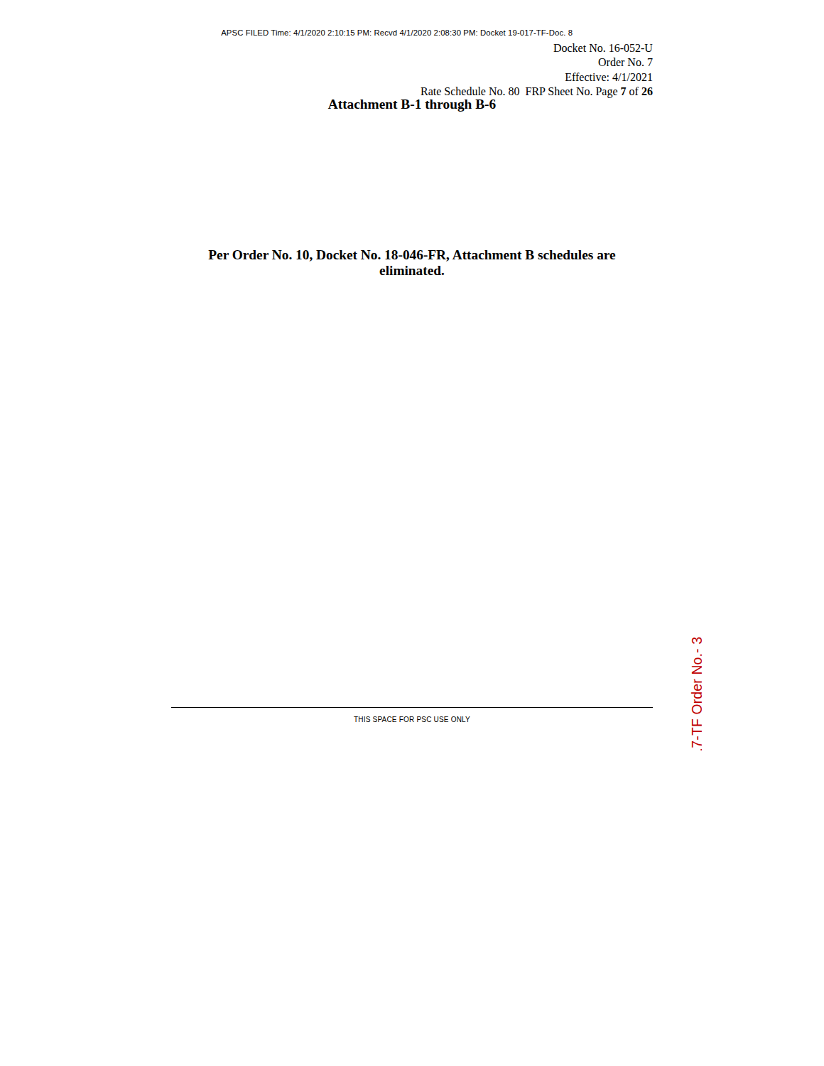APSC FILED Time: 4/1/2020 2:10:15 PM: Recvd 4/1/2020 2:08:30 PM: Docket 19-017-TF-Doc. 8
Docket No. 16-052-U
Order No. 7
Effective: 4/1/2021
Rate Schedule No. 80 FRP Sheet No. Page 7 of 26
Attachment B-1 through B-6
Per Order No. 10, Docket No. 18-046-FR, Attachment B schedules are eliminated.
Ark. Public Serv. Comm.---APPROVED---04/28/2020 Docket: 19-017-TF Order No.- 3
THIS SPACE FOR PSC USE ONLY